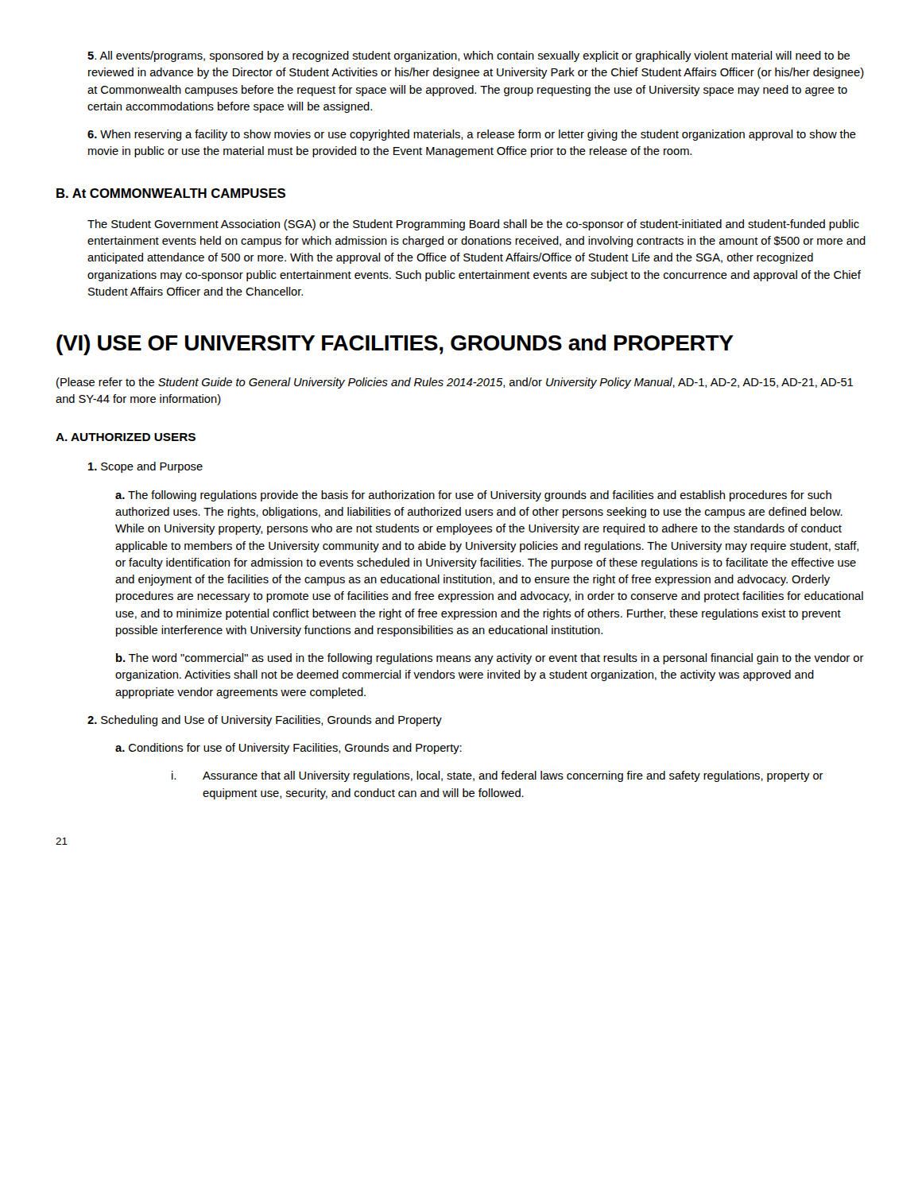5. All events/programs, sponsored by a recognized student organization, which contain sexually explicit or graphically violent material will need to be reviewed in advance by the Director of Student Activities or his/her designee at University Park or the Chief Student Affairs Officer (or his/her designee) at Commonwealth campuses before the request for space will be approved. The group requesting the use of University space may need to agree to certain accommodations before space will be assigned.
6. When reserving a facility to show movies or use copyrighted materials, a release form or letter giving the student organization approval to show the movie in public or use the material must be provided to the Event Management Office prior to the release of the room.
B. At COMMONWEALTH CAMPUSES
The Student Government Association (SGA) or the Student Programming Board shall be the co-sponsor of student-initiated and student-funded public entertainment events held on campus for which admission is charged or donations received, and involving contracts in the amount of $500 or more and anticipated attendance of 500 or more. With the approval of the Office of Student Affairs/Office of Student Life and the SGA, other recognized organizations may co-sponsor public entertainment events. Such public entertainment events are subject to the concurrence and approval of the Chief Student Affairs Officer and the Chancellor.
(VI) USE OF UNIVERSITY FACILITIES, GROUNDS and PROPERTY
(Please refer to the Student Guide to General University Policies and Rules 2014-2015, and/or University Policy Manual, AD-1, AD-2, AD-15, AD-21, AD-51 and SY-44 for more information)
A. AUTHORIZED USERS
1. Scope and Purpose
a. The following regulations provide the basis for authorization for use of University grounds and facilities and establish procedures for such authorized uses. The rights, obligations, and liabilities of authorized users and of other persons seeking to use the campus are defined below. While on University property, persons who are not students or employees of the University are required to adhere to the standards of conduct applicable to members of the University community and to abide by University policies and regulations. The University may require student, staff, or faculty identification for admission to events scheduled in University facilities. The purpose of these regulations is to facilitate the effective use and enjoyment of the facilities of the campus as an educational institution, and to ensure the right of free expression and advocacy. Orderly procedures are necessary to promote use of facilities and free expression and advocacy, in order to conserve and protect facilities for educational use, and to minimize potential conflict between the right of free expression and the rights of others. Further, these regulations exist to prevent possible interference with University functions and responsibilities as an educational institution.
b. The word "commercial" as used in the following regulations means any activity or event that results in a personal financial gain to the vendor or organization. Activities shall not be deemed commercial if vendors were invited by a student organization, the activity was approved and appropriate vendor agreements were completed.
2. Scheduling and Use of University Facilities, Grounds and Property
a. Conditions for use of University Facilities, Grounds and Property:
i.
Assurance that all University regulations, local, state, and federal laws concerning fire and safety regulations, property or equipment use, security, and conduct can and will be followed.
21